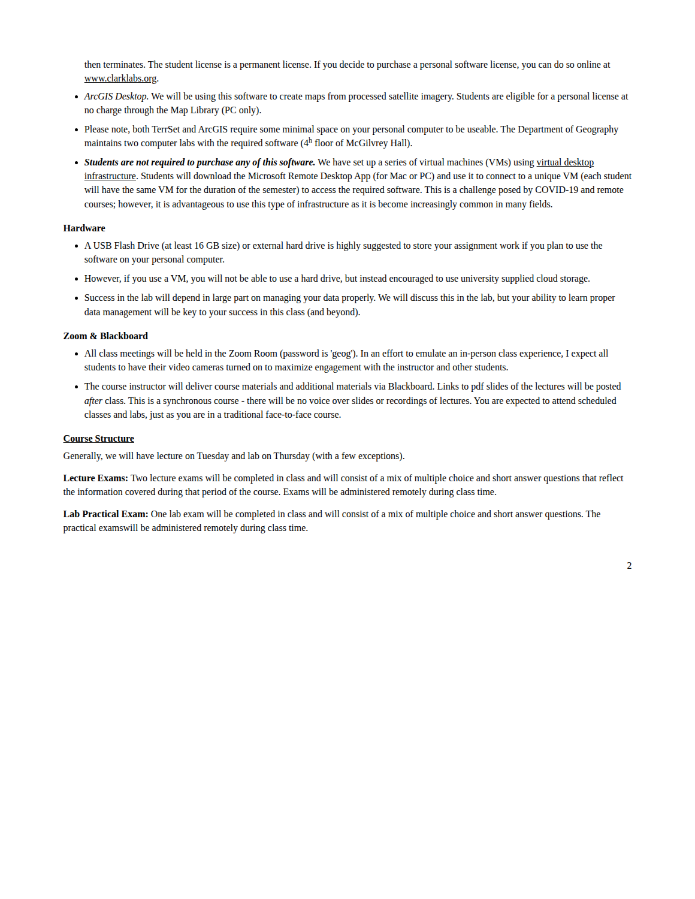then terminates. The student license is a permanent license. If you decide to purchase a personal software license, you can do so online at www.clarklabs.org.
ArcGIS Desktop. We will be using this software to create maps from processed satellite imagery. Students are eligible for a personal license at no charge through the Map Library (PC only).
Please note, both TerrSet and ArcGIS require some minimal space on your personal computer to be useable. The Department of Geography maintains two computer labs with the required software (4h floor of McGilvrey Hall).
Students are not required to purchase any of this software. We have set up a series of virtual machines (VMs) using virtual desktop infrastructure. Students will download the Microsoft Remote Desktop App (for Mac or PC) and use it to connect to a unique VM (each student will have the same VM for the duration of the semester) to access the required software. This is a challenge posed by COVID-19 and remote courses; however, it is advantageous to use this type of infrastructure as it is become increasingly common in many fields.
Hardware
A USB Flash Drive (at least 16 GB size) or external hard drive is highly suggested to store your assignment work if you plan to use the software on your personal computer.
However, if you use a VM, you will not be able to use a hard drive, but instead encouraged to use university supplied cloud storage.
Success in the lab will depend in large part on managing your data properly. We will discuss this in the lab, but your ability to learn proper data management will be key to your success in this class (and beyond).
Zoom & Blackboard
All class meetings will be held in the Zoom Room (password is 'geog'). In an effort to emulate an in-person class experience, I expect all students to have their video cameras turned on to maximize engagement with the instructor and other students.
The course instructor will deliver course materials and additional materials via Blackboard. Links to pdf slides of the lectures will be posted after class. This is a synchronous course - there will be no voice over slides or recordings of lectures. You are expected to attend scheduled classes and labs, just as you are in a traditional face-to-face course.
Course Structure
Generally, we will have lecture on Tuesday and lab on Thursday (with a few exceptions).
Lecture Exams: Two lecture exams will be completed in class and will consist of a mix of multiple choice and short answer questions that reflect the information covered during that period of the course. Exams will be administered remotely during class time.
Lab Practical Exam: One lab exam will be completed in class and will consist of a mix of multiple choice and short answer questions. The practical examswill be administered remotely during class time.
2